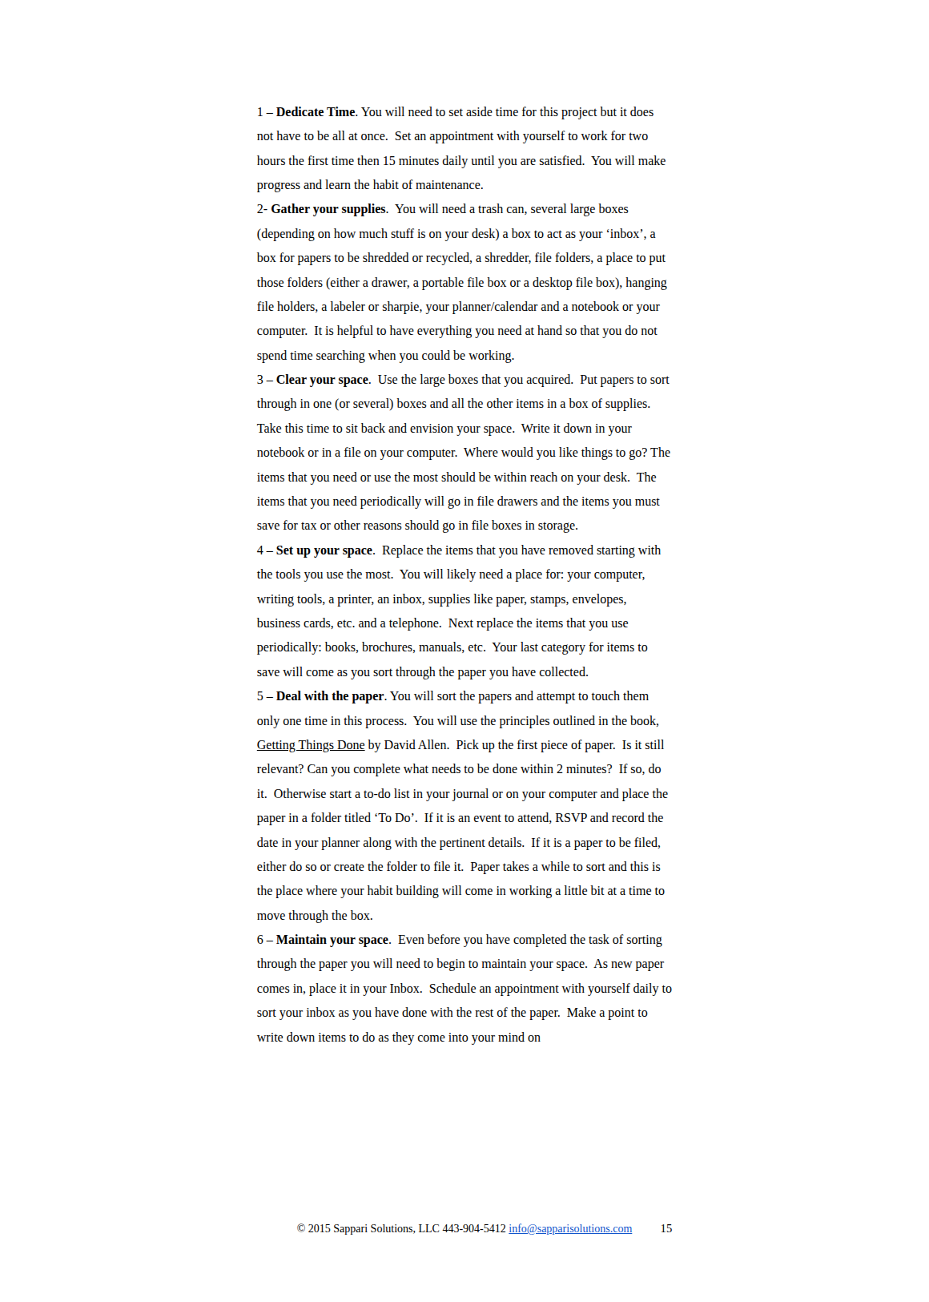1 – Dedicate Time. You will need to set aside time for this project but it does not have to be all at once. Set an appointment with yourself to work for two hours the first time then 15 minutes daily until you are satisfied. You will make progress and learn the habit of maintenance.
2- Gather your supplies. You will need a trash can, several large boxes (depending on how much stuff is on your desk) a box to act as your ‘inbox’, a box for papers to be shredded or recycled, a shredder, file folders, a place to put those folders (either a drawer, a portable file box or a desktop file box), hanging file holders, a labeler or sharpie, your planner/calendar and a notebook or your computer. It is helpful to have everything you need at hand so that you do not spend time searching when you could be working.
3 – Clear your space. Use the large boxes that you acquired. Put papers to sort through in one (or several) boxes and all the other items in a box of supplies. Take this time to sit back and envision your space. Write it down in your notebook or in a file on your computer. Where would you like things to go? The items that you need or use the most should be within reach on your desk. The items that you need periodically will go in file drawers and the items you must save for tax or other reasons should go in file boxes in storage.
4 – Set up your space. Replace the items that you have removed starting with the tools you use the most. You will likely need a place for: your computer, writing tools, a printer, an inbox, supplies like paper, stamps, envelopes, business cards, etc. and a telephone. Next replace the items that you use periodically: books, brochures, manuals, etc. Your last category for items to save will come as you sort through the paper you have collected.
5 – Deal with the paper. You will sort the papers and attempt to touch them only one time in this process. You will use the principles outlined in the book, Getting Things Done by David Allen. Pick up the first piece of paper. Is it still relevant? Can you complete what needs to be done within 2 minutes? If so, do it. Otherwise start a to-do list in your journal or on your computer and place the paper in a folder titled ‘To Do’. If it is an event to attend, RSVP and record the date in your planner along with the pertinent details. If it is a paper to be filed, either do so or create the folder to file it. Paper takes a while to sort and this is the place where your habit building will come in working a little bit at a time to move through the box.
6 – Maintain your space. Even before you have completed the task of sorting through the paper you will need to begin to maintain your space. As new paper comes in, place it in your Inbox. Schedule an appointment with yourself daily to sort your inbox as you have done with the rest of the paper. Make a point to write down items to do as they come into your mind on
© 2015 Sappari Solutions, LLC 443-904-5412 info@sapparisolutions.com 15